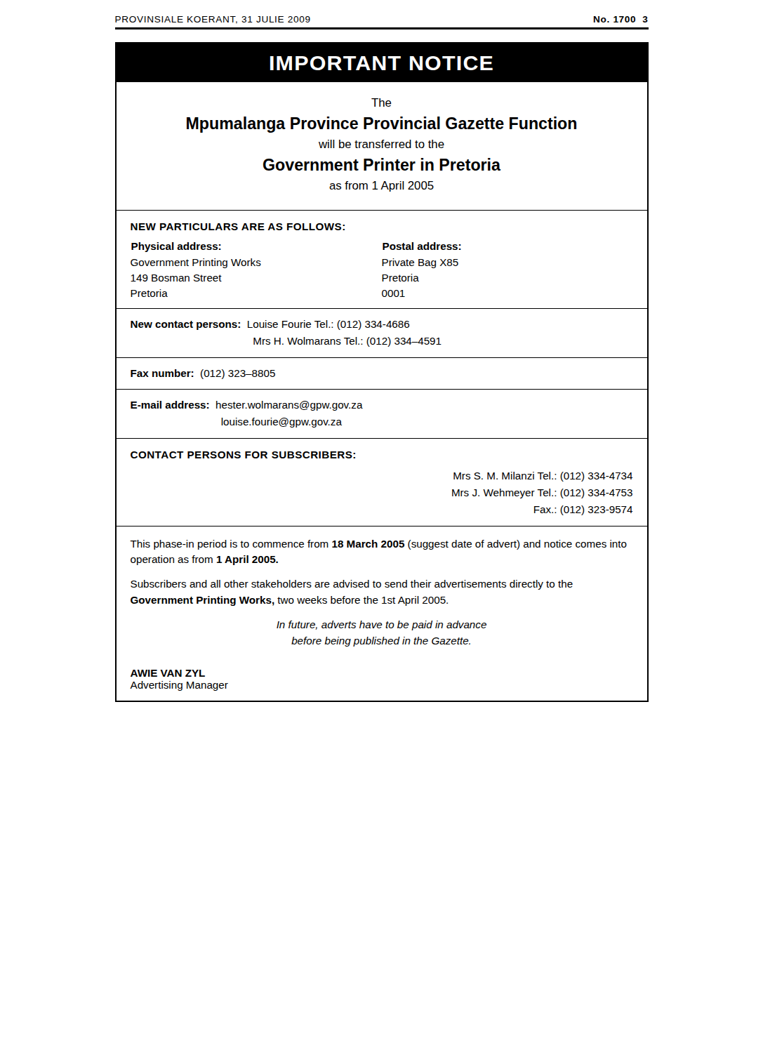PROVINSIALE KOERANT, 31 JULIE 2009 No. 1700 3
IMPORTANT NOTICE
The
Mpumalanga Province Provincial Gazette Function
will be transferred to the
Government Printer in Pretoria
as from 1 April 2005
New particulars are as follows:
| Physical address: | Postal address: |
| --- | --- |
| Government Printing Works 149 Bosman Street Pretoria | Private Bag X85 Pretoria 0001 |
New contact persons: Louise Fourie Tel.: (012) 334-4686
Mrs H. Wolmarans Tel.: (012) 334–4591
Fax number: (012) 323–8805
E-mail address: hester.wolmarans@gpw.gov.za
louise.fourie@gpw.gov.za
Contact persons for subscribers:
Mrs S. M. Milanzi Tel.: (012) 334-4734
Mrs J. Wehmeyer Tel.: (012) 334-4753
Fax.: (012) 323-9574
This phase-in period is to commence from 18 March 2005 (suggest date of advert) and notice comes into operation as from 1 April 2005.
Subscribers and all other stakeholders are advised to send their advertisements directly to the Government Printing Works, two weeks before the 1st April 2005.
In future, adverts have to be paid in advance
before being published in the Gazette.
AWIE VAN ZYL
Advertising Manager